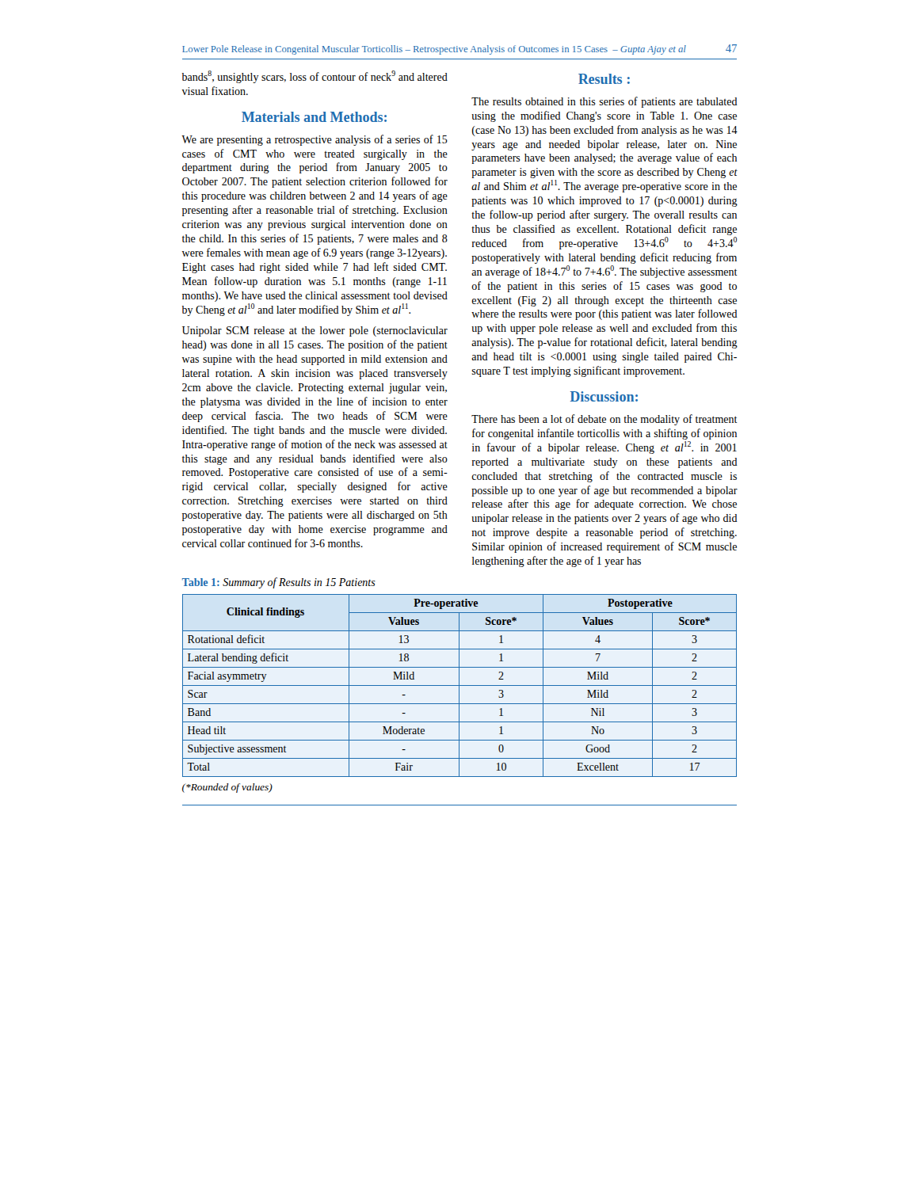Lower Pole Release in Congenital Muscular Torticollis – Retrospective Analysis of Outcomes in 15 Cases – Gupta Ajay et al 47
bands8, unsightly scars, loss of contour of neck9 and altered visual fixation.
Materials and Methods:
We are presenting a retrospective analysis of a series of 15 cases of CMT who were treated surgically in the department during the period from January 2005 to October 2007. The patient selection criterion followed for this procedure was children between 2 and 14 years of age presenting after a reasonable trial of stretching. Exclusion criterion was any previous surgical intervention done on the child. In this series of 15 patients, 7 were males and 8 were females with mean age of 6.9 years (range 3-12years). Eight cases had right sided while 7 had left sided CMT. Mean follow-up duration was 5.1 months (range 1-11 months). We have used the clinical assessment tool devised by Cheng et al10 and later modified by Shim et al11.
Unipolar SCM release at the lower pole (sternoclavicular head) was done in all 15 cases. The position of the patient was supine with the head supported in mild extension and lateral rotation. A skin incision was placed transversely 2cm above the clavicle. Protecting external jugular vein, the platysma was divided in the line of incision to enter deep cervical fascia. The two heads of SCM were identified. The tight bands and the muscle were divided. Intra-operative range of motion of the neck was assessed at this stage and any residual bands identified were also removed. Postoperative care consisted of use of a semi-rigid cervical collar, specially designed for active correction. Stretching exercises were started on third postoperative day. The patients were all discharged on 5th postoperative day with home exercise programme and cervical collar continued for 3-6 months.
Results :
The results obtained in this series of patients are tabulated using the modified Chang's score in Table 1. One case (case No 13) has been excluded from analysis as he was 14 years age and needed bipolar release, later on. Nine parameters have been analysed; the average value of each parameter is given with the score as described by Cheng et al and Shim et al11. The average pre-operative score in the patients was 10 which improved to 17 (p<0.0001) during the follow-up period after surgery. The overall results can thus be classified as excellent. Rotational deficit range reduced from pre-operative 13+4.60 to 4+3.40 postoperatively with lateral bending deficit reducing from an average of 18+4.70 to 7+4.60. The subjective assessment of the patient in this series of 15 cases was good to excellent (Fig 2) all through except the thirteenth case where the results were poor (this patient was later followed up with upper pole release as well and excluded from this analysis). The p-value for rotational deficit, lateral bending and head tilt is <0.0001 using single tailed paired Chi-square T test implying significant improvement.
Discussion:
There has been a lot of debate on the modality of treatment for congenital infantile torticollis with a shifting of opinion in favour of a bipolar release. Cheng et al12. in 2001 reported a multivariate study on these patients and concluded that stretching of the contracted muscle is possible up to one year of age but recommended a bipolar release after this age for adequate correction. We chose unipolar release in the patients over 2 years of age who did not improve despite a reasonable period of stretching. Similar opinion of increased requirement of SCM muscle lengthening after the age of 1 year has
Table 1: Summary of Results in 15 Patients
| Clinical findings | Pre-operative | Postoperative |
| --- | --- | --- |
| Values | Score* | Values | Score* |
| Rotational deficit | 13 | 1 | 4 | 3 |
| Lateral bending deficit | 18 | 1 | 7 | 2 |
| Facial asymmetry | Mild | 2 | Mild | 2 |
| Scar | - | 3 | Mild | 2 |
| Band | - | 1 | Nil | 3 |
| Head tilt | Moderate | 1 | No | 3 |
| Subjective assessment | - | 0 | Good | 2 |
| Total | Fair | 10 | Excellent | 17 |
(*Rounded of values)